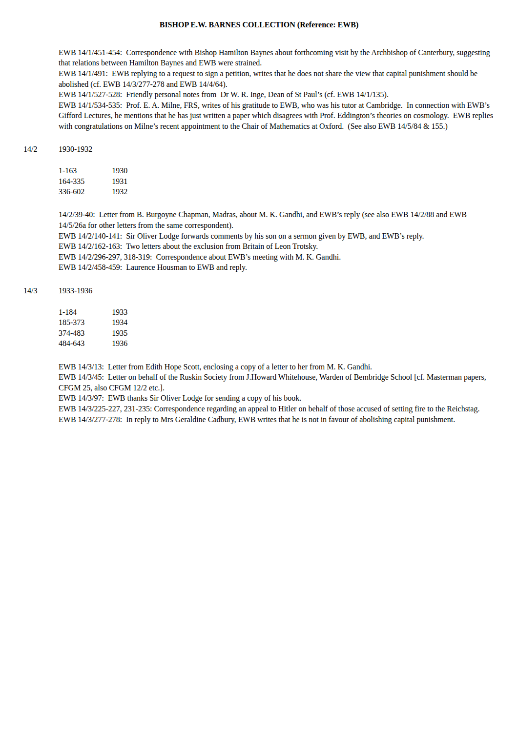BISHOP E.W. BARNES COLLECTION (Reference: EWB)
EWB 14/1/451-454: Correspondence with Bishop Hamilton Baynes about forthcoming visit by the Archbishop of Canterbury, suggesting that relations between Hamilton Baynes and EWB were strained.
EWB 14/1/491: EWB replying to a request to sign a petition, writes that he does not share the view that capital punishment should be abolished (cf. EWB 14/3/277-278 and EWB 14/4/64).
EWB 14/1/527-528: Friendly personal notes from Dr W. R. Inge, Dean of St Paul’s (cf. EWB 14/1/135).
EWB 14/1/534-535: Prof. E. A. Milne, FRS, writes of his gratitude to EWB, who was his tutor at Cambridge. In connection with EWB’s Gifford Lectures, he mentions that he has just written a paper which disagrees with Prof. Eddington’s theories on cosmology. EWB replies with congratulations on Milne’s recent appointment to the Chair of Mathematics at Oxford. (See also EWB 14/5/84 & 155.)
14/2
1930-1932
| 1-163 | 1930 |
| 164-335 | 1931 |
| 336-602 | 1932 |
14/2/39-40: Letter from B. Burgoyne Chapman, Madras, about M. K. Gandhi, and EWB’s reply (see also EWB 14/2/88 and EWB 14/5/26a for other letters from the same correspondent).
EWB 14/2/140-141: Sir Oliver Lodge forwards comments by his son on a sermon given by EWB, and EWB’s reply.
EWB 14/2/162-163: Two letters about the exclusion from Britain of Leon Trotsky.
EWB 14/2/296-297, 318-319: Correspondence about EWB’s meeting with M. K. Gandhi.
EWB 14/2/458-459: Laurence Housman to EWB and reply.
14/3
1933-1936
| 1-184 | 1933 |
| 185-373 | 1934 |
| 374-483 | 1935 |
| 484-643 | 1936 |
EWB 14/3/13: Letter from Edith Hope Scott, enclosing a copy of a letter to her from M. K. Gandhi.
EWB 14/3/45: Letter on behalf of the Ruskin Society from J.Howard Whitehouse, Warden of Bembridge School [cf. Masterman papers, CFGM 25, also CFGM 12/2 etc.].
EWB 14/3/97: EWB thanks Sir Oliver Lodge for sending a copy of his book.
EWB 14/3/225-227, 231-235: Correspondence regarding an appeal to Hitler on behalf of those accused of setting fire to the Reichstag.
EWB 14/3/277-278: In reply to Mrs Geraldine Cadbury, EWB writes that he is not in favour of abolishing capital punishment.